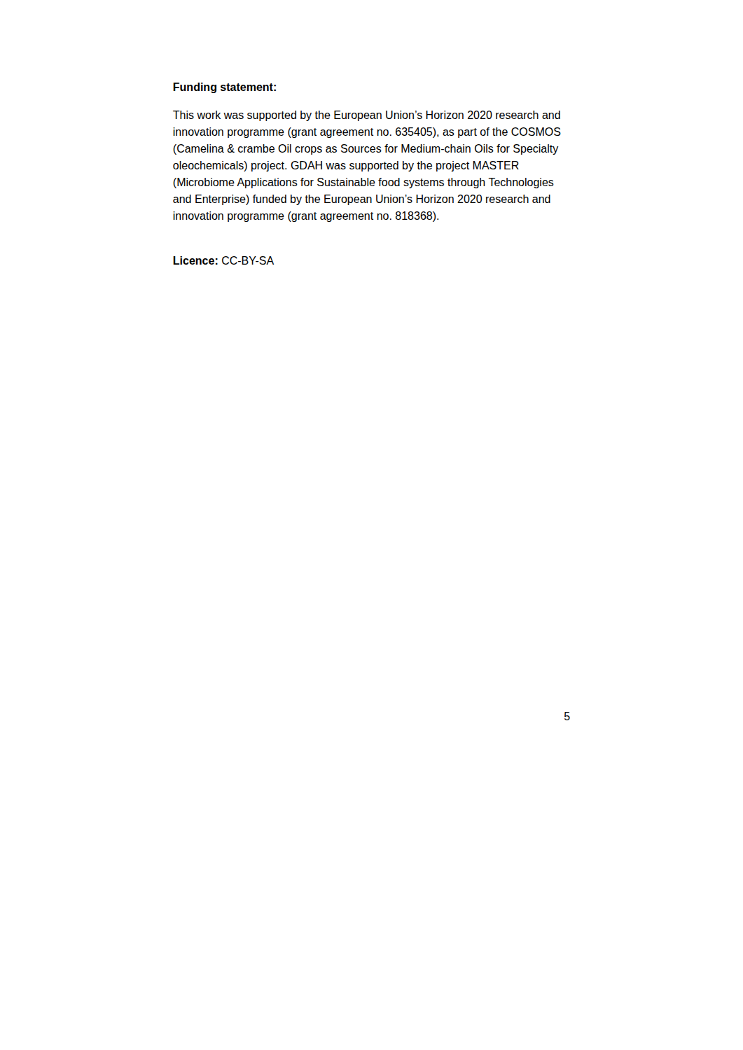Funding statement:
This work was supported by the European Union’s Horizon 2020 research and innovation programme (grant agreement no. 635405), as part of the COSMOS (Camelina & crambe Oil crops as Sources for Medium-chain Oils for Specialty oleochemicals) project. GDAH was supported by the project MASTER (Microbiome Applications for Sustainable food systems through Technologies and Enterprise) funded by the European Union’s Horizon 2020 research and innovation programme (grant agreement no. 818368).
Licence: CC-BY-SA
5